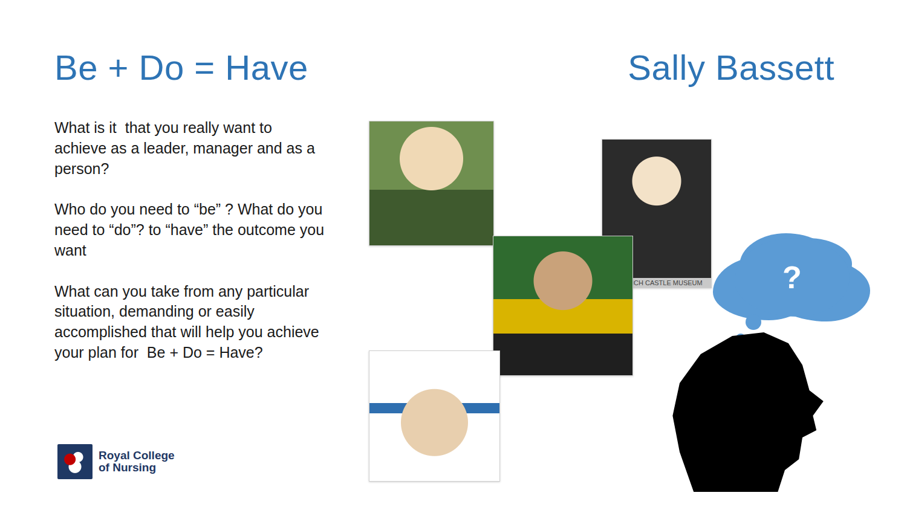Be + Do = Have
Sally Bassett
What is it that you really want to achieve as a leader, manager and as a person?
Who do you need to “be” ? What do you need to “do”? to “have” the outcome you want
What can you take from any particular situation, demanding or easily accomplished that will help you achieve your plan for Be + Do = Have?
Royal College of Nursing
NORWICH CASTLE MUSEUM
?